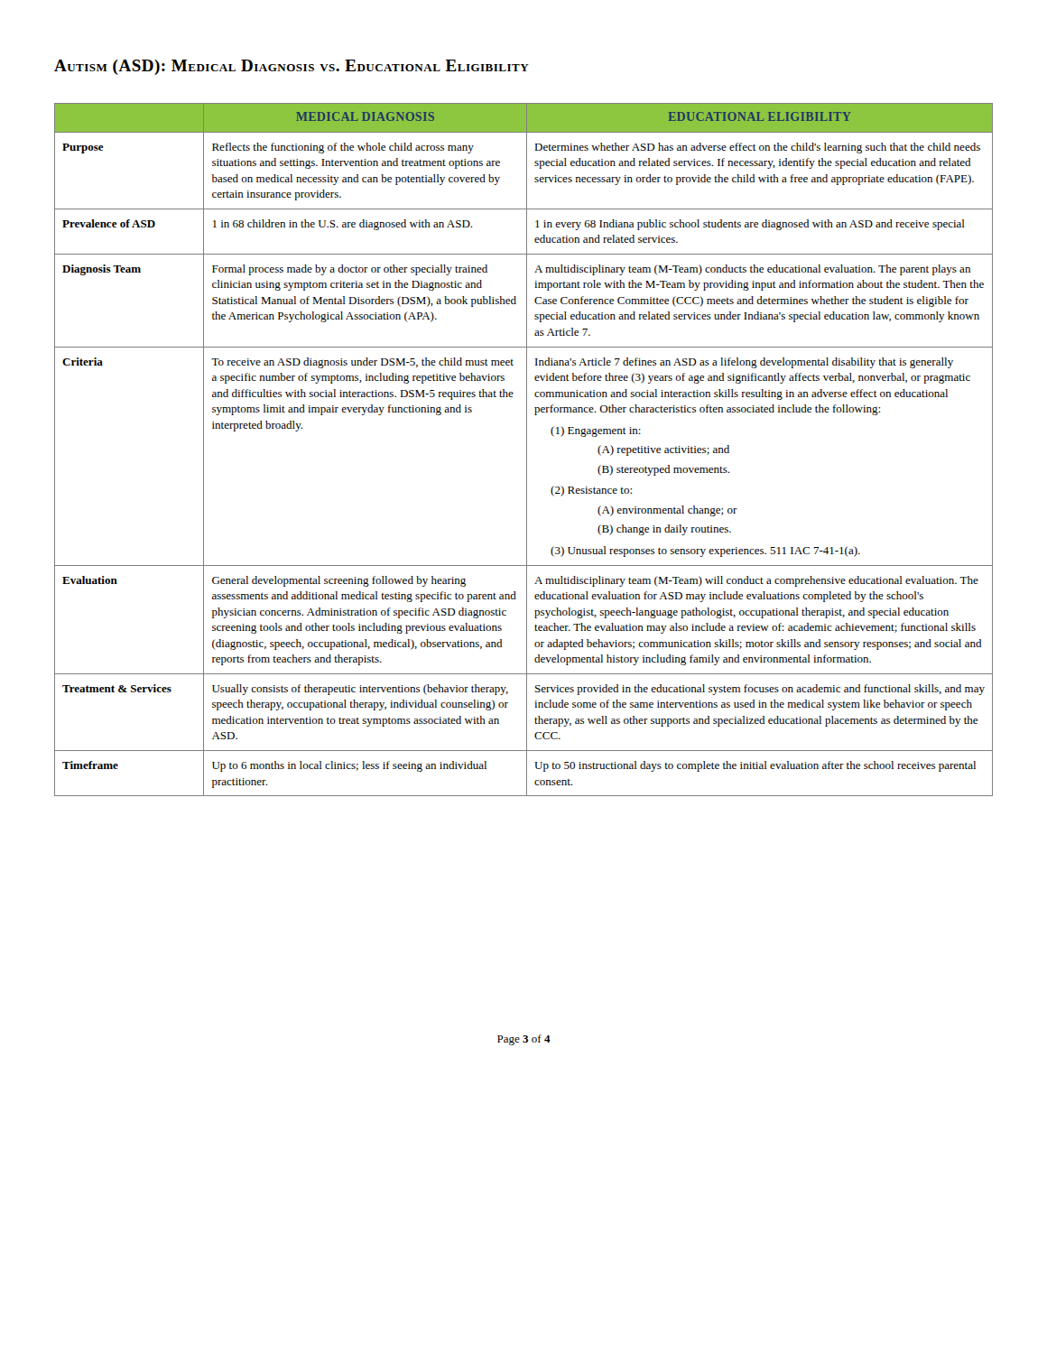Autism (ASD): Medical Diagnosis vs. Educational Eligibility
| | MEDICAL DIAGNOSIS | EDUCATIONAL ELIGIBILITY |
| --- | --- | --- |
| Purpose | Reflects the functioning of the whole child across many situations and settings. Intervention and treatment options are based on medical necessity and can be potentially covered by certain insurance providers. | Determines whether ASD has an adverse effect on the child's learning such that the child needs special education and related services. If necessary, identify the special education and related services necessary in order to provide the child with a free and appropriate education (FAPE). |
| Prevalence of ASD | 1 in 68 children in the U.S. are diagnosed with an ASD. | 1 in every 68 Indiana public school students are diagnosed with an ASD and receive special education and related services. |
| Diagnosis Team | Formal process made by a doctor or other specially trained clinician using symptom criteria set in the Diagnostic and Statistical Manual of Mental Disorders (DSM), a book published the American Psychological Association (APA). | A multidisciplinary team (M-Team) conducts the educational evaluation. The parent plays an important role with the M-Team by providing input and information about the student. Then the Case Conference Committee (CCC) meets and determines whether the student is eligible for special education and related services under Indiana's special education law, commonly known as Article 7. |
| Criteria | To receive an ASD diagnosis under DSM-5, the child must meet a specific number of symptoms, including repetitive behaviors and difficulties with social interactions. DSM-5 requires that the symptoms limit and impair everyday functioning and is interpreted broadly. | Indiana's Article 7 defines an ASD as a lifelong developmental disability that is generally evident before three (3) years of age and significantly affects verbal, nonverbal, or pragmatic communication and social interaction skills resulting in an adverse effect on educational performance. Other characteristics often associated include the following: (1) Engagement in: (A) repetitive activities; and (B) stereotyped movements. (2) Resistance to: (A) environmental change; or (B) change in daily routines. (3) Unusual responses to sensory experiences. 511 IAC 7-41-1(a). |
| Evaluation | General developmental screening followed by hearing assessments and additional medical testing specific to parent and physician concerns. Administration of specific ASD diagnostic screening tools and other tools including previous evaluations (diagnostic, speech, occupational, medical), observations, and reports from teachers and therapists. | A multidisciplinary team (M-Team) will conduct a comprehensive educational evaluation. The educational evaluation for ASD may include evaluations completed by the school's psychologist, speech-language pathologist, occupational therapist, and special education teacher. The evaluation may also include a review of: academic achievement; functional skills or adapted behaviors; communication skills; motor skills and sensory responses; and social and developmental history including family and environmental information. |
| Treatment & Services | Usually consists of therapeutic interventions (behavior therapy, speech therapy, occupational therapy, individual counseling) or medication intervention to treat symptoms associated with an ASD. | Services provided in the educational system focuses on academic and functional skills, and may include some of the same interventions as used in the medical system like behavior or speech therapy, as well as other supports and specialized educational placements as determined by the CCC. |
| Timeframe | Up to 6 months in local clinics; less if seeing an individual practitioner. | Up to 50 instructional days to complete the initial evaluation after the school receives parental consent. |
Page 3 of 4